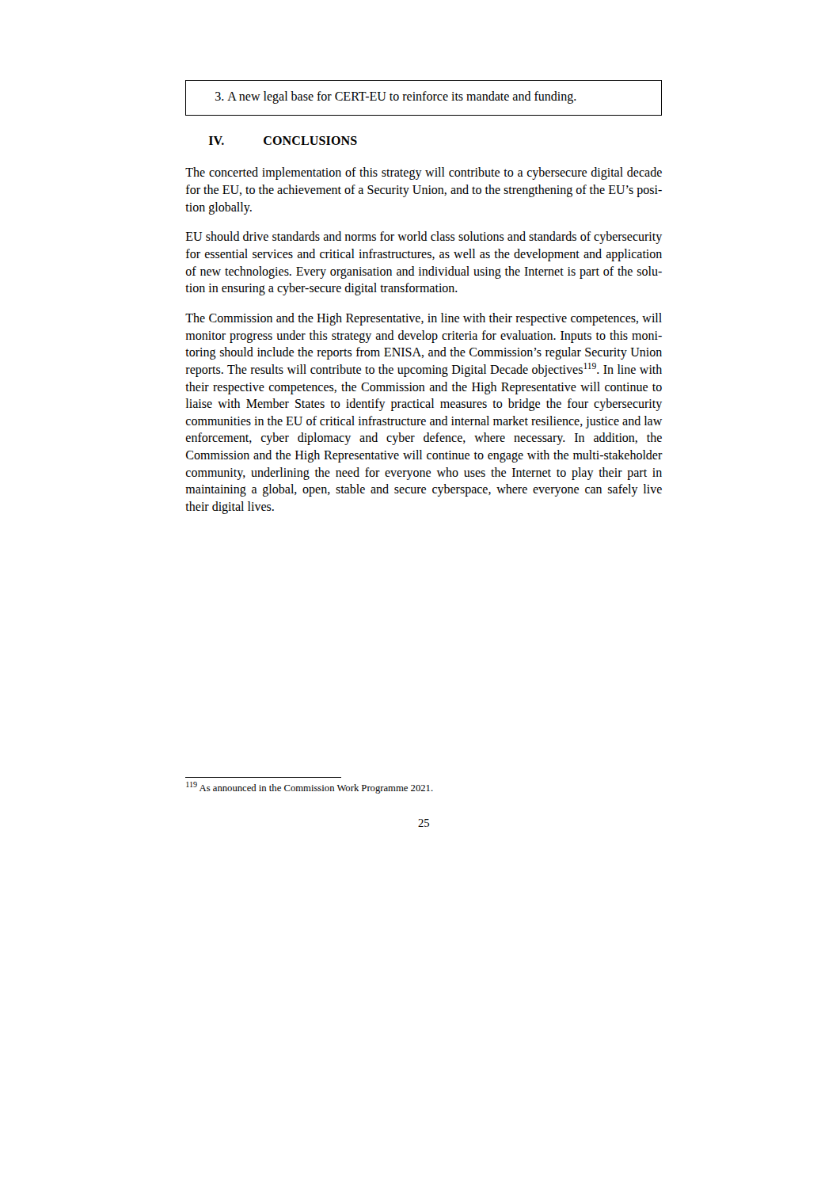A new legal base for CERT-EU to reinforce its mandate and funding.
IV. CONCLUSIONS
The concerted implementation of this strategy will contribute to a cybersecure digital decade for the EU, to the achievement of a Security Union, and to the strengthening of the EU’s position globally.
EU should drive standards and norms for world class solutions and standards of cybersecurity for essential services and critical infrastructures, as well as the development and application of new technologies. Every organisation and individual using the Internet is part of the solution in ensuring a cyber-secure digital transformation.
The Commission and the High Representative, in line with their respective competences, will monitor progress under this strategy and develop criteria for evaluation. Inputs to this monitoring should include the reports from ENISA, and the Commission’s regular Security Union reports. The results will contribute to the upcoming Digital Decade objectives119. In line with their respective competences, the Commission and the High Representative will continue to liaise with Member States to identify practical measures to bridge the four cybersecurity communities in the EU of critical infrastructure and internal market resilience, justice and law enforcement, cyber diplomacy and cyber defence, where necessary. In addition, the Commission and the High Representative will continue to engage with the multi-stakeholder community, underlining the need for everyone who uses the Internet to play their part in maintaining a global, open, stable and secure cyberspace, where everyone can safely live their digital lives.
119 As announced in the Commission Work Programme 2021.
25